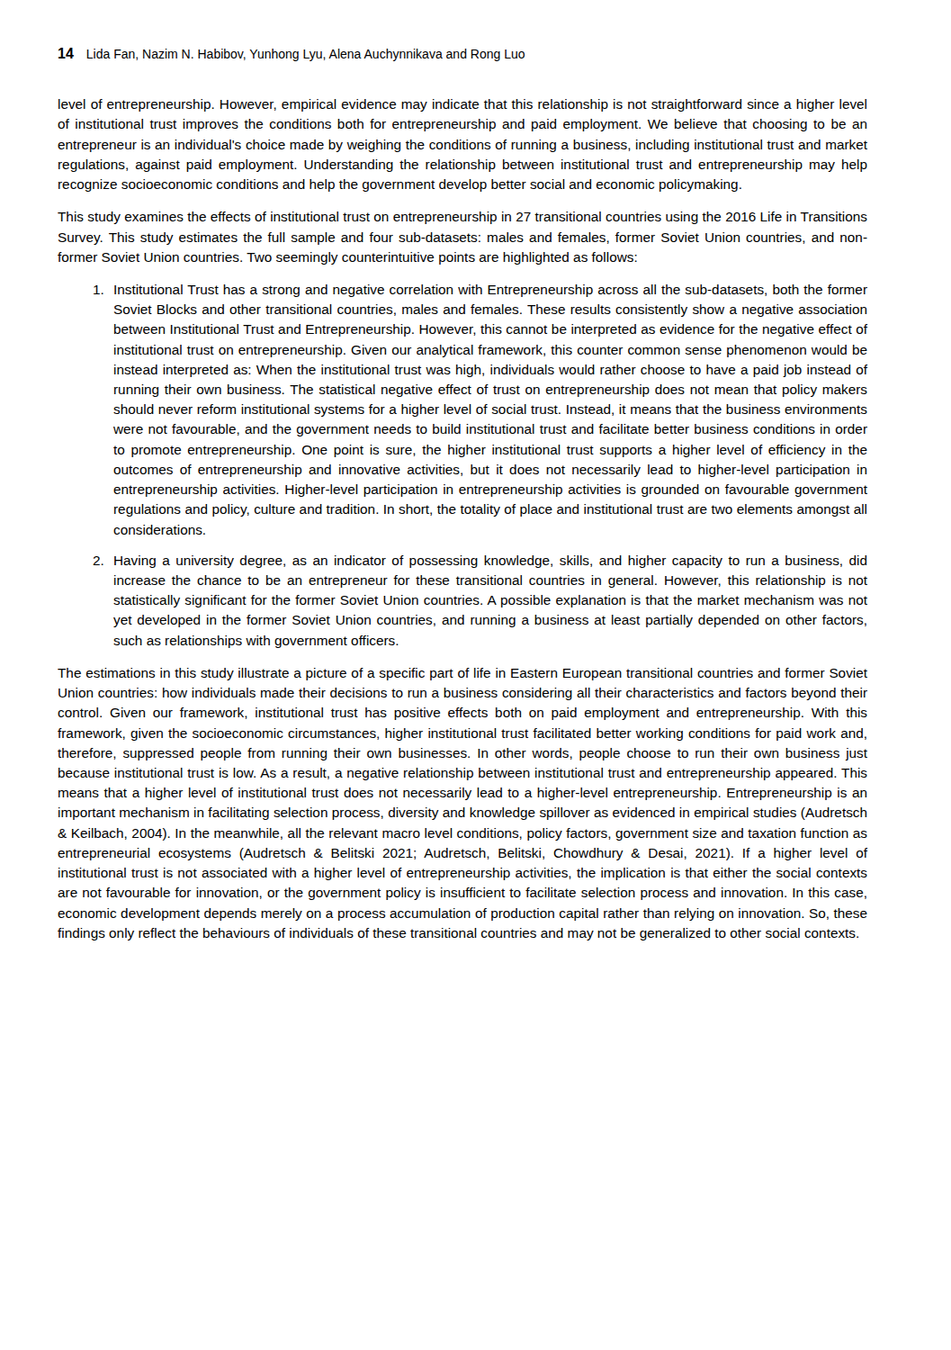14 Lida Fan, Nazim N. Habibov, Yunhong Lyu, Alena Auchynnikava and Rong Luo
level of entrepreneurship. However, empirical evidence may indicate that this relationship is not straightforward since a higher level of institutional trust improves the conditions both for entrepreneurship and paid employment. We believe that choosing to be an entrepreneur is an individual's choice made by weighing the conditions of running a business, including institutional trust and market regulations, against paid employment. Understanding the relationship between institutional trust and entrepreneurship may help recognize socioeconomic conditions and help the government develop better social and economic policymaking.
This study examines the effects of institutional trust on entrepreneurship in 27 transitional countries using the 2016 Life in Transitions Survey. This study estimates the full sample and four sub-datasets: males and females, former Soviet Union countries, and non-former Soviet Union countries. Two seemingly counterintuitive points are highlighted as follows:
Institutional Trust has a strong and negative correlation with Entrepreneurship across all the sub-datasets, both the former Soviet Blocks and other transitional countries, males and females. These results consistently show a negative association between Institutional Trust and Entrepreneurship. However, this cannot be interpreted as evidence for the negative effect of institutional trust on entrepreneurship. Given our analytical framework, this counter common sense phenomenon would be instead interpreted as: When the institutional trust was high, individuals would rather choose to have a paid job instead of running their own business. The statistical negative effect of trust on entrepreneurship does not mean that policy makers should never reform institutional systems for a higher level of social trust. Instead, it means that the business environments were not favourable, and the government needs to build institutional trust and facilitate better business conditions in order to promote entrepreneurship. One point is sure, the higher institutional trust supports a higher level of efficiency in the outcomes of entrepreneurship and innovative activities, but it does not necessarily lead to higher-level participation in entrepreneurship activities. Higher-level participation in entrepreneurship activities is grounded on favourable government regulations and policy, culture and tradition. In short, the totality of place and institutional trust are two elements amongst all considerations.
Having a university degree, as an indicator of possessing knowledge, skills, and higher capacity to run a business, did increase the chance to be an entrepreneur for these transitional countries in general. However, this relationship is not statistically significant for the former Soviet Union countries. A possible explanation is that the market mechanism was not yet developed in the former Soviet Union countries, and running a business at least partially depended on other factors, such as relationships with government officers.
The estimations in this study illustrate a picture of a specific part of life in Eastern European transitional countries and former Soviet Union countries: how individuals made their decisions to run a business considering all their characteristics and factors beyond their control. Given our framework, institutional trust has positive effects both on paid employment and entrepreneurship. With this framework, given the socioeconomic circumstances, higher institutional trust facilitated better working conditions for paid work and, therefore, suppressed people from running their own businesses. In other words, people choose to run their own business just because institutional trust is low. As a result, a negative relationship between institutional trust and entrepreneurship appeared. This means that a higher level of institutional trust does not necessarily lead to a higher-level entrepreneurship. Entrepreneurship is an important mechanism in facilitating selection process, diversity and knowledge spillover as evidenced in empirical studies (Audretsch & Keilbach, 2004). In the meanwhile, all the relevant macro level conditions, policy factors, government size and taxation function as entrepreneurial ecosystems (Audretsch & Belitski 2021; Audretsch, Belitski, Chowdhury & Desai, 2021). If a higher level of institutional trust is not associated with a higher level of entrepreneurship activities, the implication is that either the social contexts are not favourable for innovation, or the government policy is insufficient to facilitate selection process and innovation. In this case, economic development depends merely on a process accumulation of production capital rather than relying on innovation. So, these findings only reflect the behaviours of individuals of these transitional countries and may not be generalized to other social contexts.